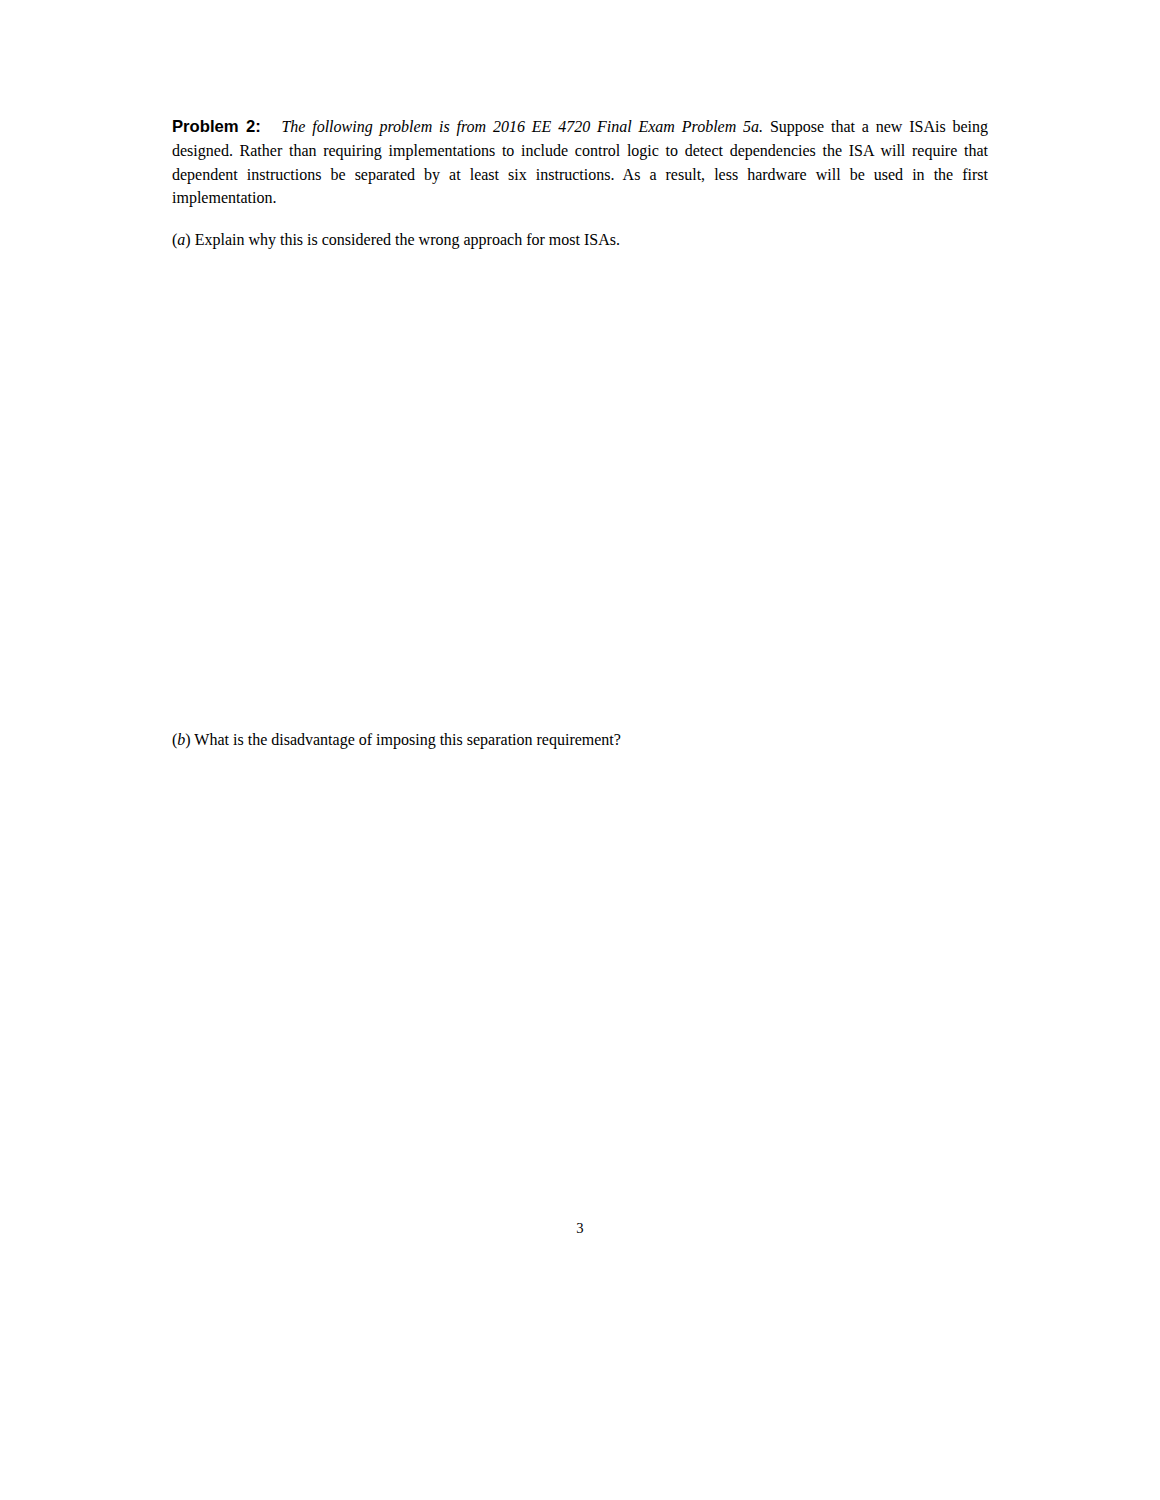Problem 2: The following problem is from 2016 EE 4720 Final Exam Problem 5a. Suppose that a new ISAis being designed. Rather than requiring implementations to include control logic to detect dependencies the ISA will require that dependent instructions be separated by at least six instructions. As a result, less hardware will be used in the first implementation.
(a) Explain why this is considered the wrong approach for most ISAs.
(b) What is the disadvantage of imposing this separation requirement?
3